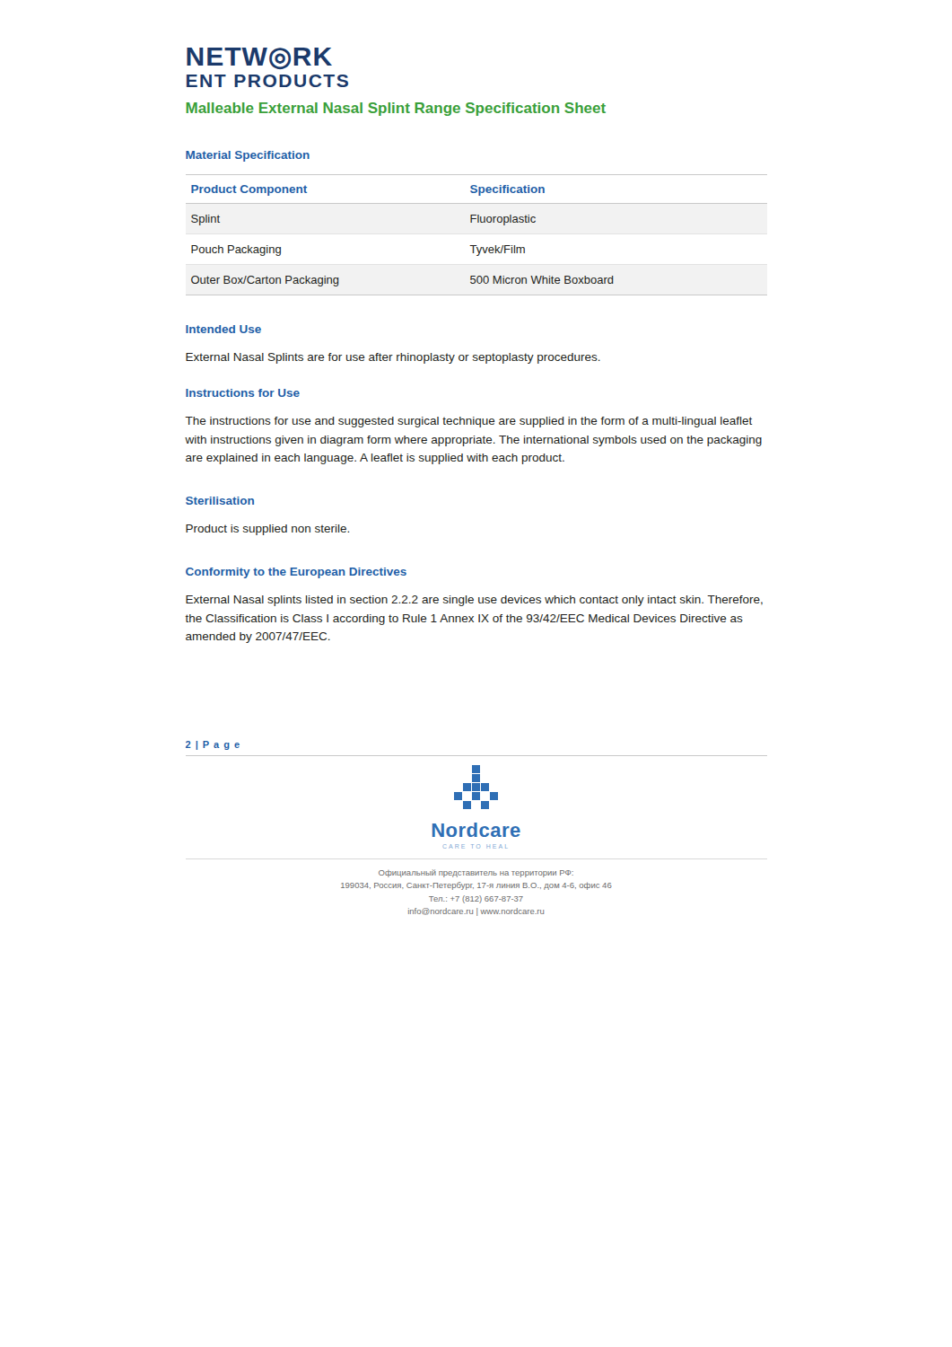NETW◎RK
ENT PRODUCTS
Malleable External Nasal Splint Range Specification Sheet
Material Specification
| Product Component | Specification |
| --- | --- |
| Splint | Fluoroplastic |
| Pouch Packaging | Tyvek/Film |
| Outer Box/Carton Packaging | 500 Micron White Boxboard |
Intended Use
External Nasal Splints are for use after rhinoplasty or septoplasty procedures.
Instructions for Use
The instructions for use and suggested surgical technique are supplied in the form of a multi-lingual leaflet with instructions given in diagram form where appropriate. The international symbols used on the packaging are explained in each language. A leaflet is supplied with each product.
Sterilisation
Product is supplied non sterile.
Conformity to the European Directives
External Nasal splints listed in section 2.2.2 are single use devices which contact only intact skin. Therefore, the Classification is Class I according to Rule 1 Annex IX of the 93/42/EEC Medical Devices Directive as amended by 2007/47/EEC.
2 | P a g e
Nordcare
CARE TO HEAL
Официальный представитель на территории РФ:
199034, Россия, Санкт-Петербург, 17-я линия В.О., дом 4-6, офис 46
Тел.: +7 (812) 667-87-37
info@nordcare.ru | www.nordcare.ru